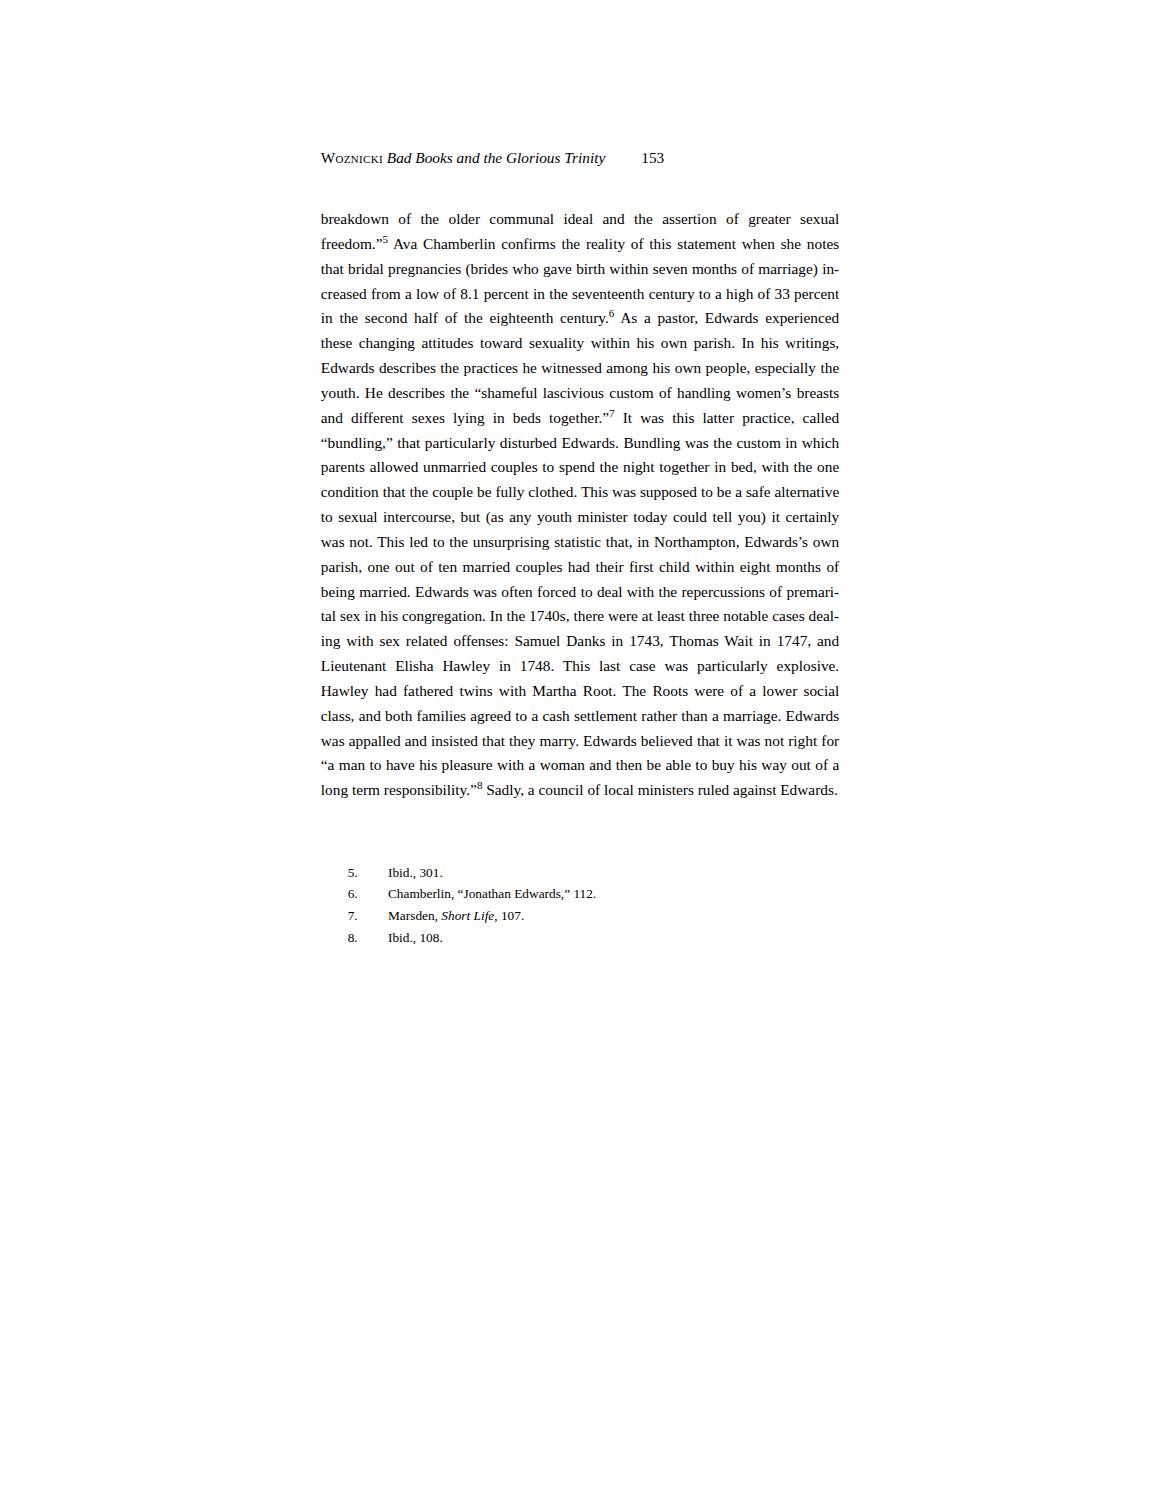Woznicki Bad Books and the Glorious Trinity 153
breakdown of the older communal ideal and the assertion of greater sexual freedom.”5 Ava Chamberlin confirms the reality of this statement when she notes that bridal pregnancies (brides who gave birth within seven months of marriage) increased from a low of 8.1 percent in the seventeenth century to a high of 33 percent in the second half of the eighteenth century.6 As a pastor, Edwards experienced these changing attitudes toward sexuality within his own parish. In his writings, Edwards describes the practices he witnessed among his own people, especially the youth. He describes the “shameful lascivious custom of handling women’s breasts and different sexes lying in beds together.”7 It was this latter practice, called “bundling,” that particularly disturbed Edwards. Bundling was the custom in which parents allowed unmarried couples to spend the night together in bed, with the one condition that the couple be fully clothed. This was supposed to be a safe alternative to sexual intercourse, but (as any youth minister today could tell you) it certainly was not. This led to the unsurprising statistic that, in Northampton, Edwards’s own parish, one out of ten married couples had their first child within eight months of being married. Edwards was often forced to deal with the repercussions of premarital sex in his congregation. In the 1740s, there were at least three notable cases dealing with sex related offenses: Samuel Danks in 1743, Thomas Wait in 1747, and Lieutenant Elisha Hawley in 1748. This last case was particularly explosive. Hawley had fathered twins with Martha Root. The Roots were of a lower social class, and both families agreed to a cash settlement rather than a marriage. Edwards was appalled and insisted that they marry. Edwards believed that it was not right for “a man to have his pleasure with a woman and then be able to buy his way out of a long term responsibility.”8 Sadly, a council of local ministers ruled against Edwards.
| 5. | Ibid., 301. |
| 6. | Chamberlin, “Jonathan Edwards,” 112. |
| 7. | Marsden, Short Life , 107. |
| 8. | Ibid., 108. |